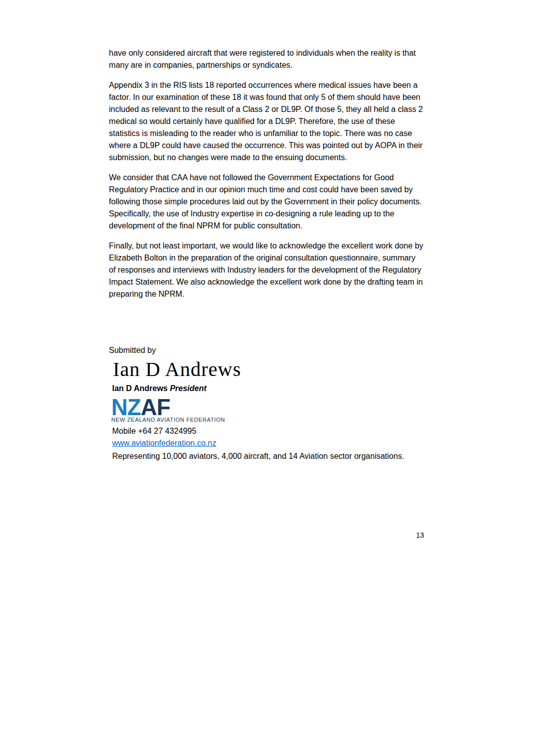have only considered aircraft that were registered to individuals when the reality is that many are in companies, partnerships or syndicates.
Appendix 3 in the RIS lists 18 reported occurrences where medical issues have been a factor. In our examination of these 18 it was found that only 5 of them should have been included as relevant to the result of a Class 2 or DL9P. Of those 5, they all held a class 2 medical so would certainly have qualified for a DL9P. Therefore, the use of these statistics is misleading to the reader who is unfamiliar to the topic. There was no case where a DL9P could have caused the occurrence. This was pointed out by AOPA in their submission, but no changes were made to the ensuing documents.
We consider that CAA have not followed the Government Expectations for Good Regulatory Practice and in our opinion much time and cost could have been saved by following those simple procedures laid out by the Government in their policy documents. Specifically, the use of Industry expertise in co-designing a rule leading up to the development of the final NPRM for public consultation.
Finally, but not least important, we would like to acknowledge the excellent work done by Elizabeth Bolton in the preparation of the original consultation questionnaire, summary of responses and interviews with Industry leaders for the development of the Regulatory Impact Statement. We also acknowledge the excellent work done by the drafting team in preparing the NPRM.
Submitted by
Ian D Andrews
Ian D Andrews President
NZAF
NEW ZEALAND AVIATION FEDERATION
Mobile +64 27 4324995
www.aviationfederation.co.nz
Representing 10,000 aviators, 4,000 aircraft, and 14 Aviation sector organisations.
13